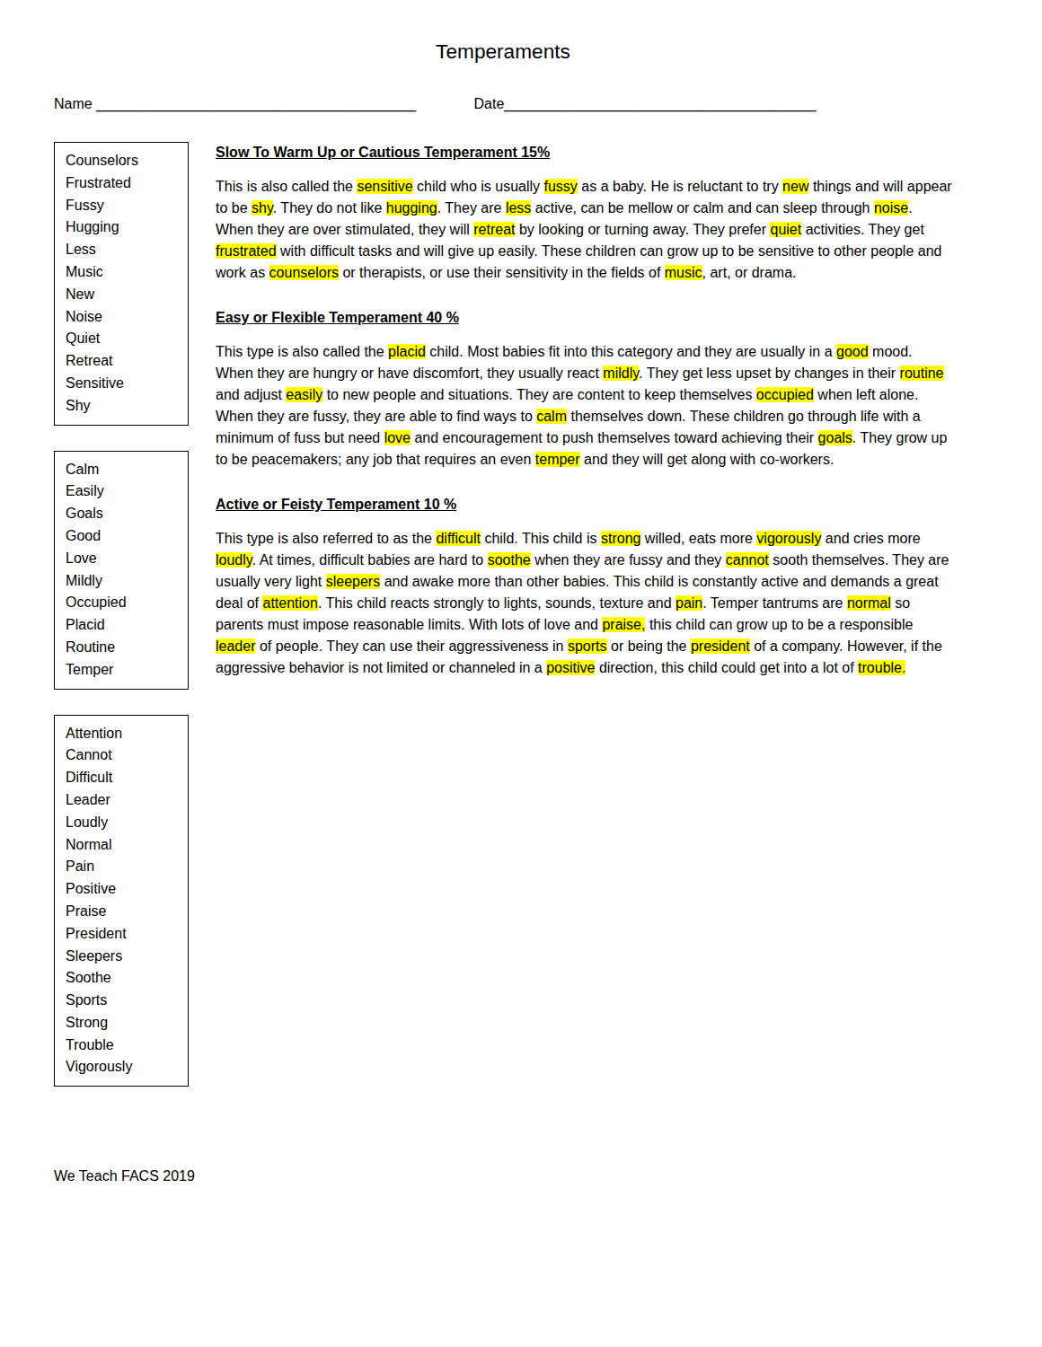Temperaments
Name ________________________________________ Date_______________________________________
Counselors
Frustrated
Fussy
Hugging
Less
Music
New
Noise
Quiet
Retreat
Sensitive
Shy
Calm
Easily
Goals
Good
Love
Mildly
Occupied
Placid
Routine
Temper
Attention
Cannot
Difficult
Leader
Loudly
Normal
Pain
Positive
Praise
President
Sleepers
Soothe
Sports
Strong
Trouble
Vigorously
Slow To Warm Up or Cautious Temperament 15%
This is also called the sensitive child who is usually fussy as a baby. He is reluctant to try new things and will appear to be shy. They do not like hugging. They are less active, can be mellow or calm and can sleep through noise. When they are over stimulated, they will retreat by looking or turning away. They prefer quiet activities. They get frustrated with difficult tasks and will give up easily. These children can grow up to be sensitive to other people and work as counselors or therapists, or use their sensitivity in the fields of music, art, or drama.
Easy or Flexible Temperament 40 %
This type is also called the placid child. Most babies fit into this category and they are usually in a good mood. When they are hungry or have discomfort, they usually react mildly. They get less upset by changes in their routine and adjust easily to new people and situations. They are content to keep themselves occupied when left alone. When they are fussy, they are able to find ways to calm themselves down. These children go through life with a minimum of fuss but need love and encouragement to push themselves toward achieving their goals. They grow up to be peacemakers; any job that requires an even temper and they will get along with co-workers.
Active or Feisty Temperament 10 %
This type is also referred to as the difficult child. This child is strong willed, eats more vigorously and cries more loudly. At times, difficult babies are hard to soothe when they are fussy and they cannot sooth themselves. They are usually very light sleepers and awake more than other babies. This child is constantly active and demands a great deal of attention. This child reacts strongly to lights, sounds, texture and pain. Temper tantrums are normal so parents must impose reasonable limits. With lots of love and praise, this child can grow up to be a responsible leader of people. They can use their aggressiveness in sports or being the president of a company. However, if the aggressive behavior is not limited or channeled in a positive direction, this child could get into a lot of trouble.
We Teach FACS 2019